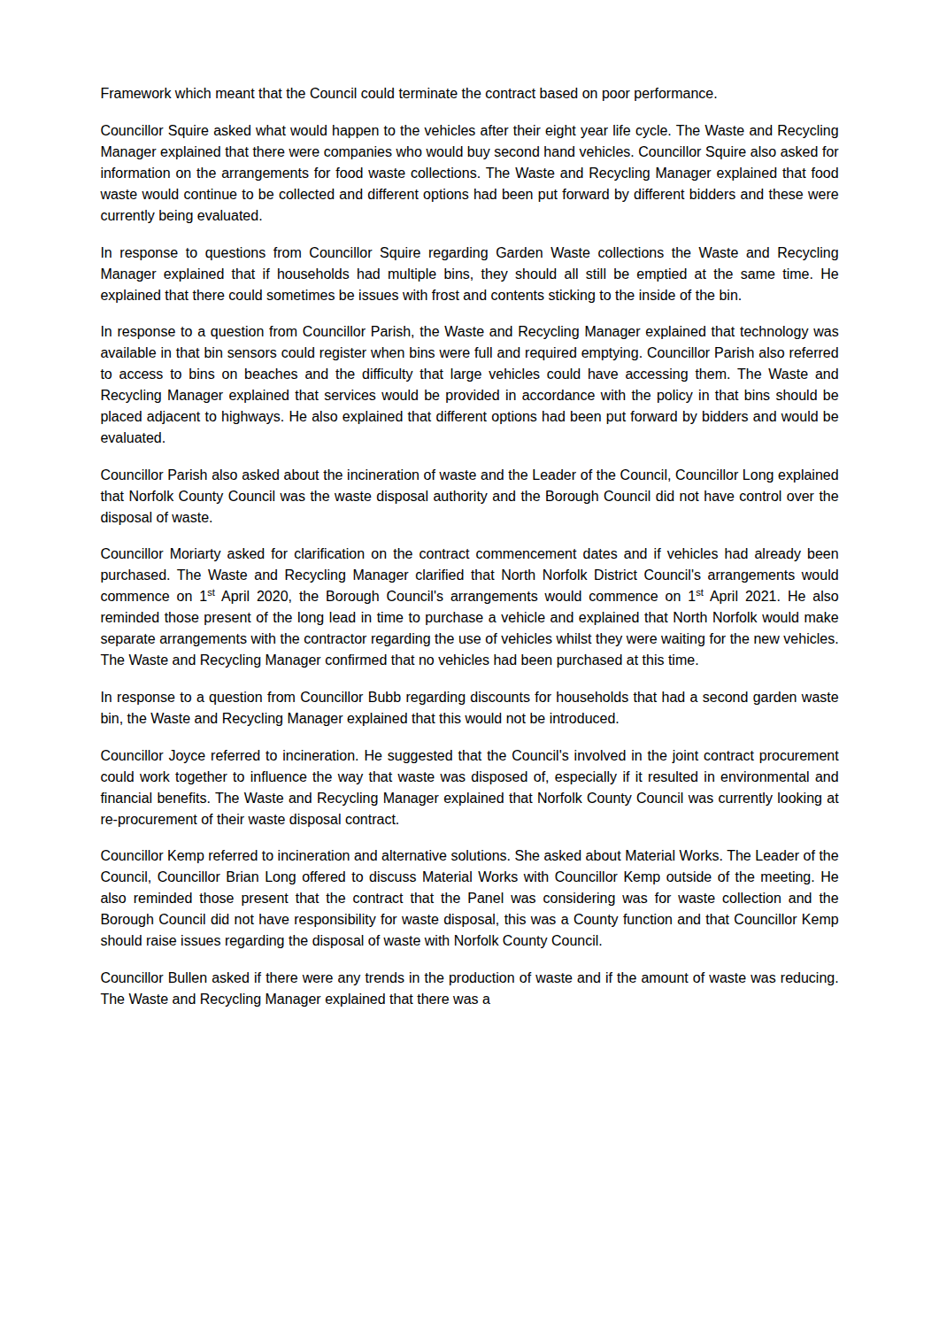Framework which meant that the Council could terminate the contract based on poor performance.
Councillor Squire asked what would happen to the vehicles after their eight year life cycle. The Waste and Recycling Manager explained that there were companies who would buy second hand vehicles. Councillor Squire also asked for information on the arrangements for food waste collections. The Waste and Recycling Manager explained that food waste would continue to be collected and different options had been put forward by different bidders and these were currently being evaluated.
In response to questions from Councillor Squire regarding Garden Waste collections the Waste and Recycling Manager explained that if households had multiple bins, they should all still be emptied at the same time. He explained that there could sometimes be issues with frost and contents sticking to the inside of the bin.
In response to a question from Councillor Parish, the Waste and Recycling Manager explained that technology was available in that bin sensors could register when bins were full and required emptying. Councillor Parish also referred to access to bins on beaches and the difficulty that large vehicles could have accessing them. The Waste and Recycling Manager explained that services would be provided in accordance with the policy in that bins should be placed adjacent to highways. He also explained that different options had been put forward by bidders and would be evaluated.
Councillor Parish also asked about the incineration of waste and the Leader of the Council, Councillor Long explained that Norfolk County Council was the waste disposal authority and the Borough Council did not have control over the disposal of waste.
Councillor Moriarty asked for clarification on the contract commencement dates and if vehicles had already been purchased. The Waste and Recycling Manager clarified that North Norfolk District Council's arrangements would commence on 1st April 2020, the Borough Council's arrangements would commence on 1st April 2021. He also reminded those present of the long lead in time to purchase a vehicle and explained that North Norfolk would make separate arrangements with the contractor regarding the use of vehicles whilst they were waiting for the new vehicles. The Waste and Recycling Manager confirmed that no vehicles had been purchased at this time.
In response to a question from Councillor Bubb regarding discounts for households that had a second garden waste bin, the Waste and Recycling Manager explained that this would not be introduced.
Councillor Joyce referred to incineration. He suggested that the Council's involved in the joint contract procurement could work together to influence the way that waste was disposed of, especially if it resulted in environmental and financial benefits. The Waste and Recycling Manager explained that Norfolk County Council was currently looking at re-procurement of their waste disposal contract.
Councillor Kemp referred to incineration and alternative solutions. She asked about Material Works. The Leader of the Council, Councillor Brian Long offered to discuss Material Works with Councillor Kemp outside of the meeting. He also reminded those present that the contract that the Panel was considering was for waste collection and the Borough Council did not have responsibility for waste disposal, this was a County function and that Councillor Kemp should raise issues regarding the disposal of waste with Norfolk County Council.
Councillor Bullen asked if there were any trends in the production of waste and if the amount of waste was reducing. The Waste and Recycling Manager explained that there was a